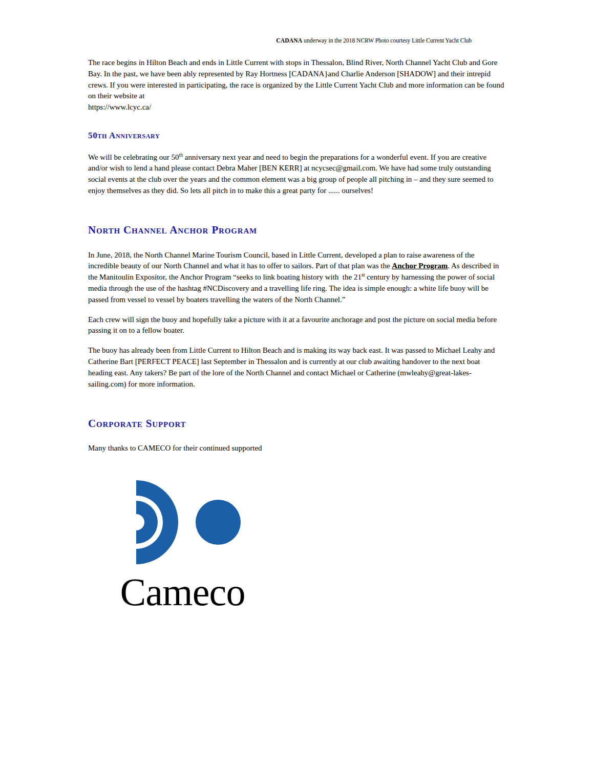CADANA underway in the 2018 NCRW Photo courtesy Little Current Yacht Club
The race begins in Hilton Beach and ends in Little Current with stops in Thessalon, Blind River, North Channel Yacht Club and Gore Bay. In the past, we have been ably represented by Ray Hortness [CADANA}and Charlie Anderson [SHADOW] and their intrepid crews. If you were interested in participating, the race is organized by the Little Current Yacht Club and more information can be found on their website at
https://www.lcyc.ca/
50th Anniversary
We will be celebrating our 50th anniversary next year and need to begin the preparations for a wonderful event. If you are creative and/or wish to lend a hand please contact Debra Maher [BEN KERR] at ncycsec@gmail.com. We have had some truly outstanding social events at the club over the years and the common element was a big group of people all pitching in – and they sure seemed to enjoy themselves as they did. So lets all pitch in to make this a great party for ...... ourselves!
North Channel Anchor Program
In June, 2018, the North Channel Marine Tourism Council, based in Little Current, developed a plan to raise awareness of the incredible beauty of our North Channel and what it has to offer to sailors. Part of that plan was the Anchor Program. As described in the Manitoulin Expositor, the Anchor Program “seeks to link boating history with the 21st century by harnessing the power of social media through the use of the hashtag #NCDiscovery and a travelling life ring. The idea is simple enough: a white life buoy will be passed from vessel to vessel by boaters travelling the waters of the North Channel.”
Each crew will sign the buoy and hopefully take a picture with it at a favourite anchorage and post the picture on social media before passing it on to a fellow boater.
The buoy has already been from Little Current to Hilton Beach and is making its way back east. It was passed to Michael Leahy and Catherine Bart [PERFECT PEACE] last September in Thessalon and is currently at our club awaiting handover to the next boat heading east. Any takers? Be part of the lore of the North Channel and contact Michael or Catherine (mwleahy@great-lakes-sailing.com) for more information.
Corporate Support
Many thanks to CAMECO for their continued supported
Cameco